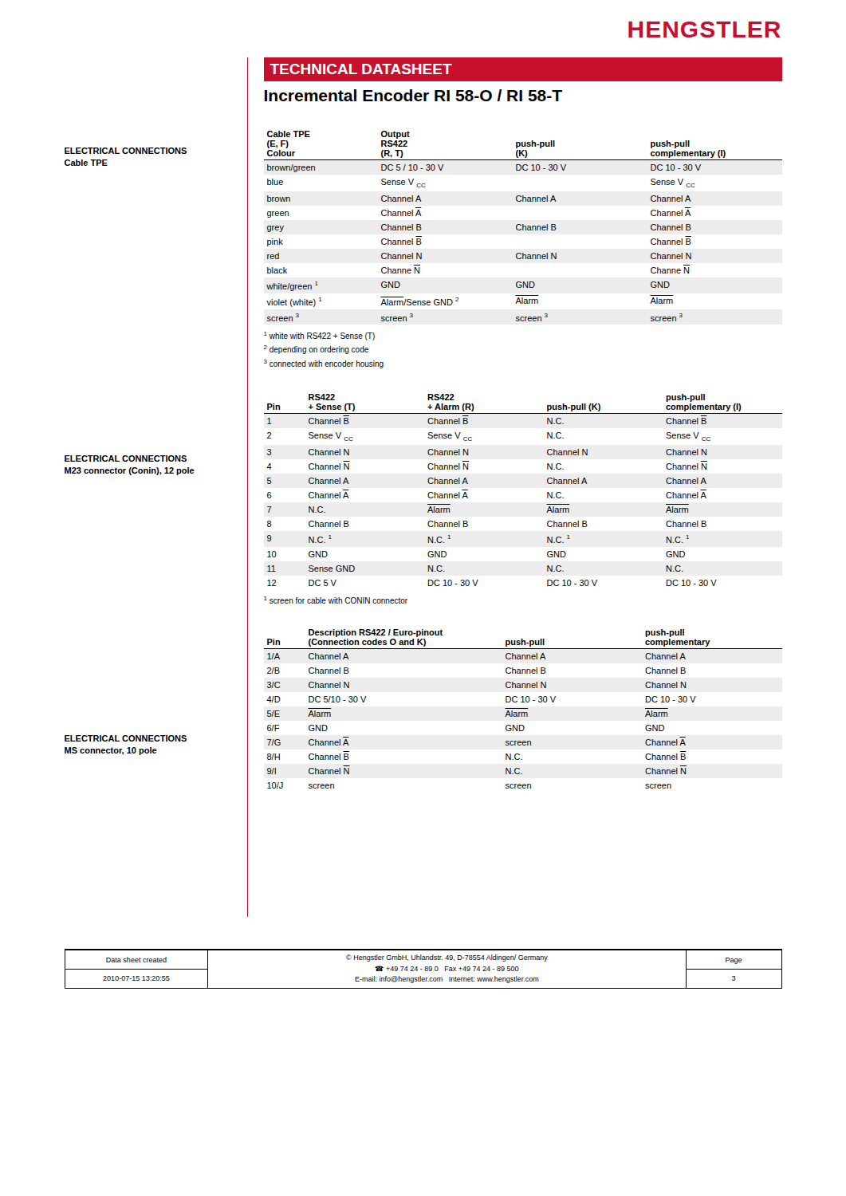HENGSTLER
ELECTRICAL CONNECTIONS
Cable TPE
ELECTRICAL CONNECTIONS
M23 connector (Conin), 12 pole
ELECTRICAL CONNECTIONS
MS connector, 10 pole
TECHNICAL DATASHEET
Incremental Encoder RI 58-O / RI 58-T
| Cable TPE (E, F) Colour | Output RS422 (R, T) | push-pull (K) | push-pull complementary (I) |
| --- | --- | --- | --- |
| brown/green | DC 5 / 10 - 30 V | DC 10 - 30 V | DC 10 - 30 V |
| blue | Sense V CC | | Sense V CC |
| brown | Channel A | Channel A | Channel A |
| green | Channel A | | Channel A |
| grey | Channel B | Channel B | Channel B |
| pink | Channel B | | Channel B |
| red | Channel N | Channel N | Channel N |
| black | Channe N | | Channe N |
| white/green 1 | GND | GND | GND |
| violet (white) 1 | Alarm /Sense GND 2 | Alarm | Alarm |
| screen 3 | screen 3 | screen 3 | screen 3 |
1 white with RS422 + Sense (T)
2 depending on ordering code
3 connected with encoder housing
| Pin | RS422 + Sense (T) | RS422 + Alarm (R) | push-pull (K) | push-pull complementary (I) |
| --- | --- | --- | --- | --- |
| 1 | Channel B | Channel B | N.C. | Channel B |
| 2 | Sense V CC | Sense V CC | N.C. | Sense V CC |
| 3 | Channel N | Channel N | Channel N | Channel N |
| 4 | Channel N | Channel N | N.C. | Channel N |
| 5 | Channel A | Channel A | Channel A | Channel A |
| 6 | Channel A | Channel A | N.C. | Channel A |
| 7 | N.C. | Alarm | Alarm | Alarm |
| 8 | Channel B | Channel B | Channel B | Channel B |
| 9 | N.C. 1 | N.C. 1 | N.C. 1 | N.C. 1 |
| 10 | GND | GND | GND | GND |
| 11 | Sense GND | N.C. | N.C. | N.C. |
| 12 | DC 5 V | DC 10 - 30 V | DC 10 - 30 V | DC 10 - 30 V |
1 screen for cable with CONIN connector
| Pin | Description RS422 / Euro-pinout (Connection codes O and K) | push-pull | push-pull complementary |
| --- | --- | --- | --- |
| 1/A | Channel A | Channel A | Channel A |
| 2/B | Channel B | Channel B | Channel B |
| 3/C | Channel N | Channel N | Channel N |
| 4/D | DC 5/10 - 30 V | DC 10 - 30 V | DC 10 - 30 V |
| 5/E | Alarm | Alarm | Alarm |
| 6/F | GND | GND | GND |
| 7/G | Channel A | screen | Channel A |
| 8/H | Channel B | N.C. | Channel B |
| 9/I | Channel N | N.C. | Channel N |
| 10/J | screen | screen | screen |
| Data sheet created | © Hengstler GmbH, Uhlandstr. 49, D-78554 Aldingen/ Germany ☎ +49 74 24 - 89 0 Fax +49 74 24 - 89 500 E-mail: info@hengstler.com Internet: www.hengstler.com | Page |
| 2010-07-15 13:20:55 | 3 |